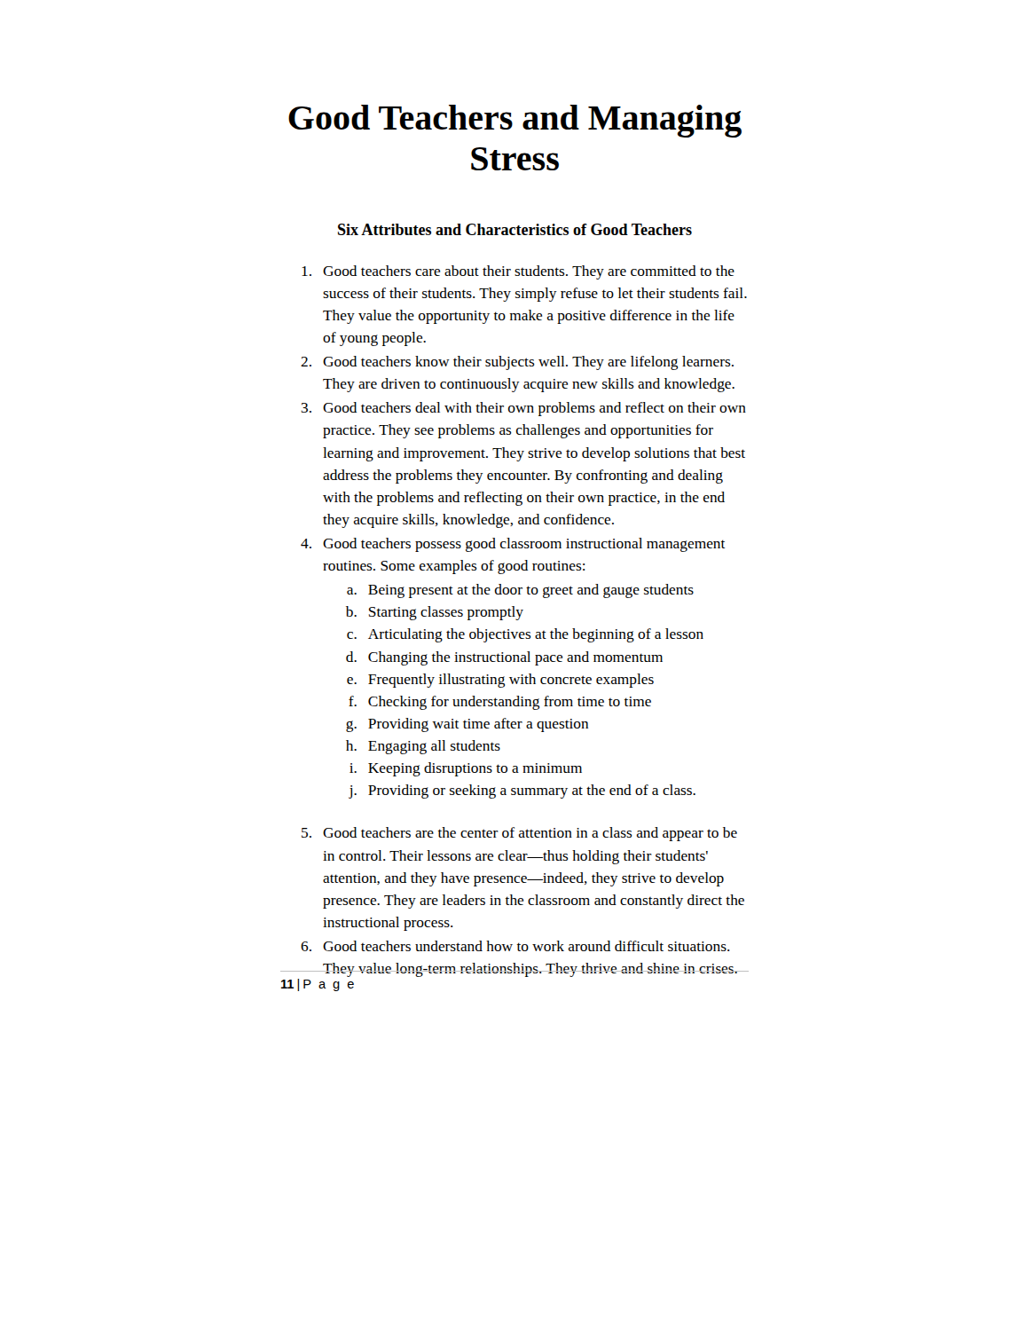Good Teachers and Managing Stress
Six Attributes and Characteristics of Good Teachers
Good teachers care about their students. They are committed to the success of their students. They simply refuse to let their students fail. They value the opportunity to make a positive difference in the life of young people.
Good teachers know their subjects well. They are lifelong learners. They are driven to continuously acquire new skills and knowledge.
Good teachers deal with their own problems and reflect on their own practice. They see problems as challenges and opportunities for learning and improvement. They strive to develop solutions that best address the problems they encounter. By confronting and dealing with the problems and reflecting on their own practice, in the end they acquire skills, knowledge, and confidence.
Good teachers possess good classroom instructional management routines. Some examples of good routines:
Being present at the door to greet and gauge students
Starting classes promptly
Articulating the objectives at the beginning of a lesson
Changing the instructional pace and momentum
Frequently illustrating with concrete examples
Checking for understanding from time to time
Providing wait time after a question
Engaging all students
Keeping disruptions to a minimum
Providing or seeking a summary at the end of a class.
Good teachers are the center of attention in a class and appear to be in control. Their lessons are clear—thus holding their students' attention, and they have presence—indeed, they strive to develop presence. They are leaders in the classroom and constantly direct the instructional process.
Good teachers understand how to work around difficult situations. They value long-term relationships. They thrive and shine in crises.
11|P a g e